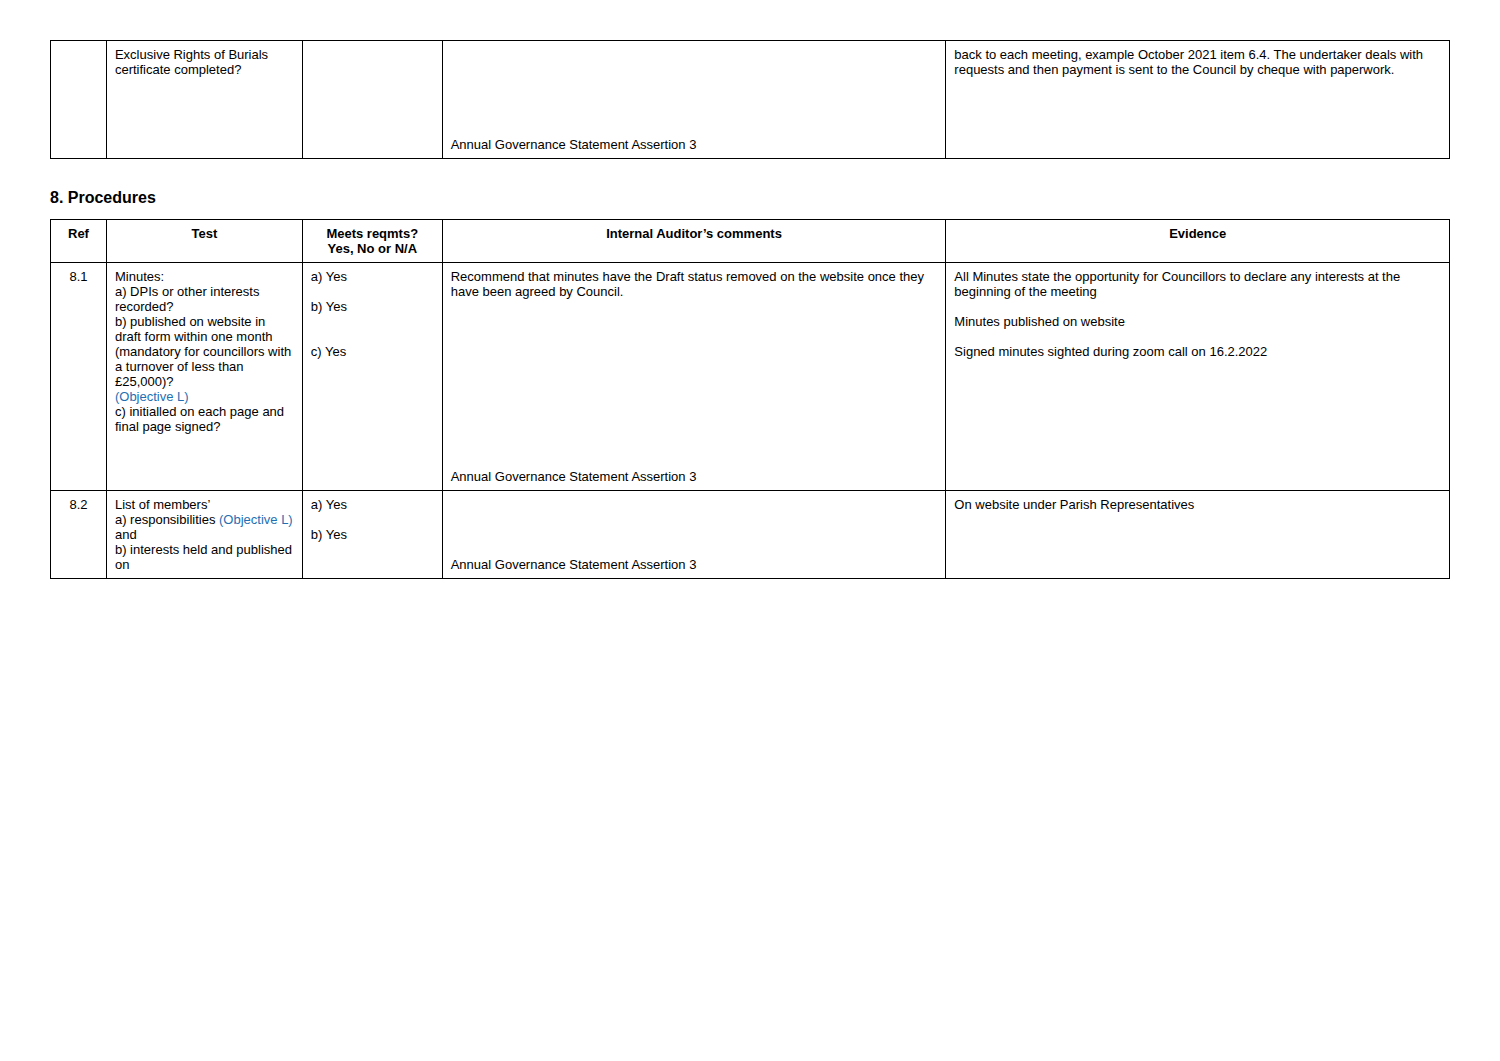| | Exclusive Rights of Burials certificate completed? | | Annual Governance Statement Assertion 3 | back to each meeting, example October 2021 item 6.4. The undertaker deals with requests and then payment is sent to the Council by cheque with paperwork. |
8. Procedures
| Ref | Test | Meets reqmts? Yes, No or N/A | Internal Auditor’s comments | Evidence |
| --- | --- | --- | --- | --- |
| 8.1 | Minutes: a) DPIs or other interests recorded? b) published on website in draft form within one month (mandatory for councillors with a turnover of less than £25,000)? (Objective L) c) initialled on each page and final page signed? | a) Yes b) Yes c) Yes | Recommend that minutes have the Draft status removed on the website once they have been agreed by Council. Annual Governance Statement Assertion 3 | All Minutes state the opportunity for Councillors to declare any interests at the beginning of the meeting Minutes published on website Signed minutes sighted during zoom call on 16.2.2022 |
| 8.2 | List of members’ a) responsibilities (Objective L) and b) interests held and published on | a) Yes b) Yes | Annual Governance Statement Assertion 3 | On website under Parish Representatives |